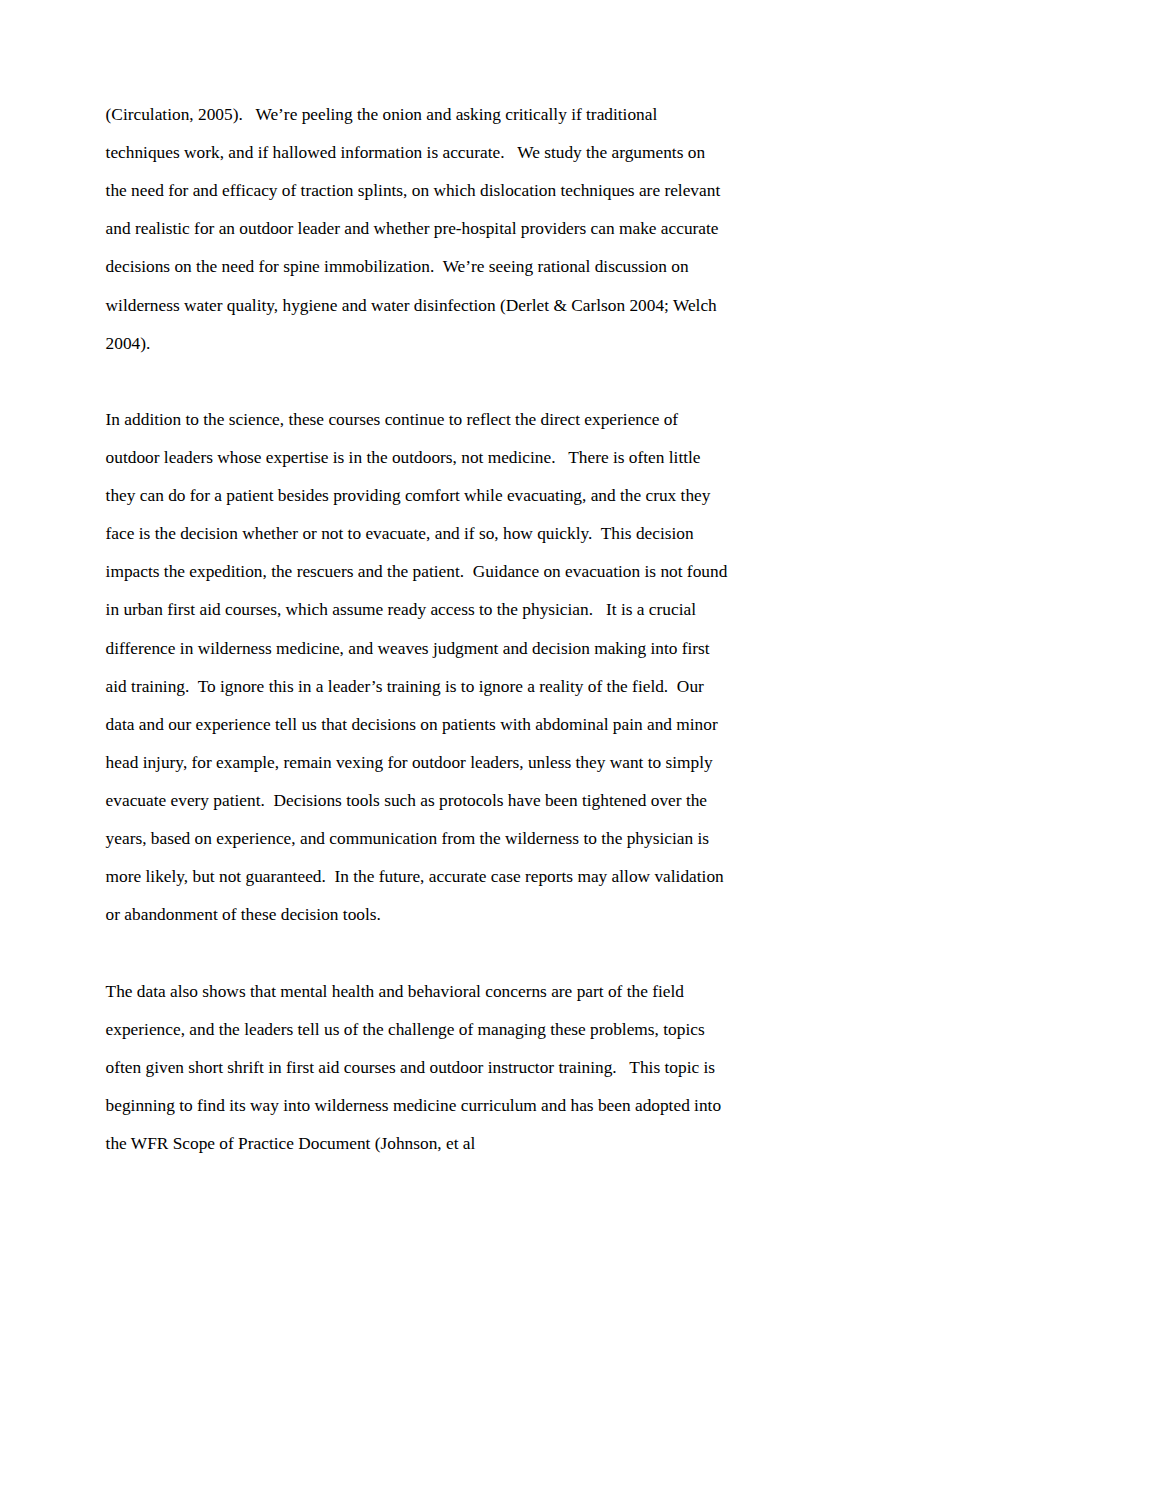(Circulation, 2005). We’re peeling the onion and asking critically if traditional techniques work, and if hallowed information is accurate. We study the arguments on the need for and efficacy of traction splints, on which dislocation techniques are relevant and realistic for an outdoor leader and whether pre-hospital providers can make accurate decisions on the need for spine immobilization. We’re seeing rational discussion on wilderness water quality, hygiene and water disinfection (Derlet & Carlson 2004; Welch 2004).
In addition to the science, these courses continue to reflect the direct experience of outdoor leaders whose expertise is in the outdoors, not medicine. There is often little they can do for a patient besides providing comfort while evacuating, and the crux they face is the decision whether or not to evacuate, and if so, how quickly. This decision impacts the expedition, the rescuers and the patient. Guidance on evacuation is not found in urban first aid courses, which assume ready access to the physician. It is a crucial difference in wilderness medicine, and weaves judgment and decision making into first aid training. To ignore this in a leader’s training is to ignore a reality of the field. Our data and our experience tell us that decisions on patients with abdominal pain and minor head injury, for example, remain vexing for outdoor leaders, unless they want to simply evacuate every patient. Decisions tools such as protocols have been tightened over the years, based on experience, and communication from the wilderness to the physician is more likely, but not guaranteed. In the future, accurate case reports may allow validation or abandonment of these decision tools.
The data also shows that mental health and behavioral concerns are part of the field experience, and the leaders tell us of the challenge of managing these problems, topics often given short shrift in first aid courses and outdoor instructor training. This topic is beginning to find its way into wilderness medicine curriculum and has been adopted into the WFR Scope of Practice Document (Johnson, et al